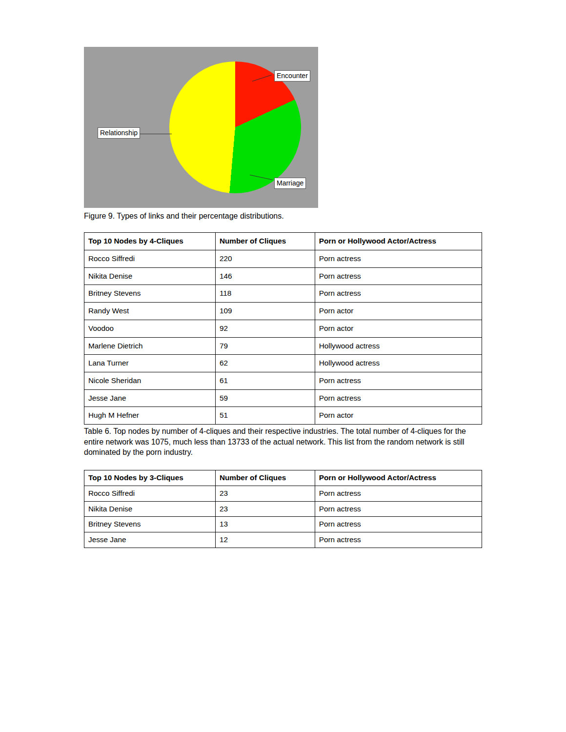Encounter
Marriage
Relationship
Figure 9. Types of links and their percentage distributions.
| Top 10 Nodes by 4-Cliques | Number of Cliques | Porn or Hollywood Actor/Actress |
| --- | --- | --- |
| Rocco Siffredi | 220 | Porn actress |
| Nikita Denise | 146 | Porn actress |
| Britney Stevens | 118 | Porn actress |
| Randy West | 109 | Porn actor |
| Voodoo | 92 | Porn actor |
| Marlene Dietrich | 79 | Hollywood actress |
| Lana Turner | 62 | Hollywood actress |
| Nicole Sheridan | 61 | Porn actress |
| Jesse Jane | 59 | Porn actress |
| Hugh M Hefner | 51 | Porn actor |
Table 6. Top nodes by number of 4-cliques and their respective industries. The total number of 4-cliques for the entire network was 1075, much less than 13733 of the actual network. This list from the random network is still dominated by the porn industry.
| Top 10 Nodes by 3-Cliques | Number of Cliques | Porn or Hollywood Actor/Actress |
| --- | --- | --- |
| Rocco Siffredi | 23 | Porn actress |
| Nikita Denise | 23 | Porn actress |
| Britney Stevens | 13 | Porn actress |
| Jesse Jane | 12 | Porn actress |